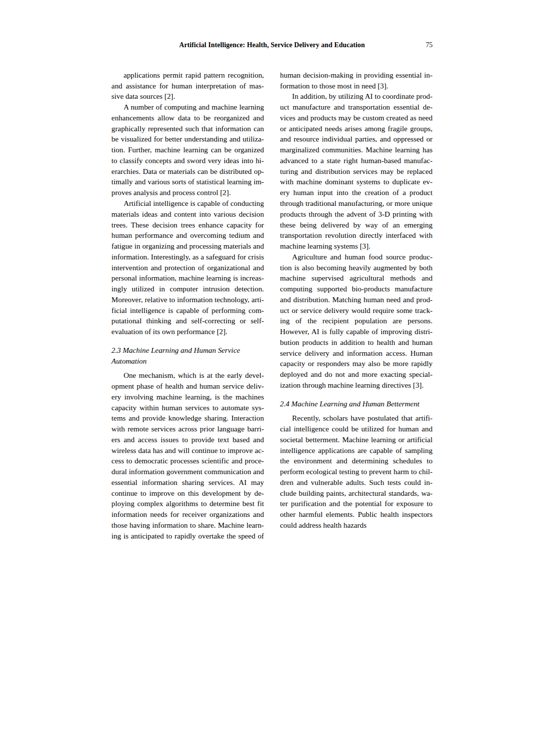Artificial Intelligence: Health, Service Delivery and Education
75
applications permit rapid pattern recognition, and assistance for human interpretation of massive data sources [2].
A number of computing and machine learning enhancements allow data to be reorganized and graphically represented such that information can be visualized for better understanding and utilization. Further, machine learning can be organized to classify concepts and sword very ideas into hierarchies. Data or materials can be distributed optimally and various sorts of statistical learning improves analysis and process control [2].
Artificial intelligence is capable of conducting materials ideas and content into various decision trees. These decision trees enhance capacity for human performance and overcoming tedium and fatigue in organizing and processing materials and information. Interestingly, as a safeguard for crisis intervention and protection of organizational and personal information, machine learning is increasingly utilized in computer intrusion detection. Moreover, relative to information technology, artificial intelligence is capable of performing computational thinking and self-correcting or self-evaluation of its own performance [2].
2.3 Machine Learning and Human Service Automation
One mechanism, which is at the early development phase of health and human service delivery involving machine learning, is the machines capacity within human services to automate systems and provide knowledge sharing. Interaction with remote services across prior language barriers and access issues to provide text based and wireless data has and will continue to improve access to democratic processes scientific and procedural information government communication and essential information sharing services. AI may continue to improve on this development by deploying complex algorithms to determine best fit information needs for receiver organizations and those having information to share. Machine learning is anticipated to rapidly overtake the speed of human decision-making in providing essential information to those most in need [3].
In addition, by utilizing AI to coordinate product manufacture and transportation essential devices and products may be custom created as need or anticipated needs arises among fragile groups, and resource individual parties, and oppressed or marginalized communities. Machine learning has advanced to a state right human-based manufacturing and distribution services may be replaced with machine dominant systems to duplicate every human input into the creation of a product through traditional manufacturing, or more unique products through the advent of 3-D printing with these being delivered by way of an emerging transportation revolution directly interfaced with machine learning systems [3].
Agriculture and human food source production is also becoming heavily augmented by both machine supervised agricultural methods and computing supported bio-products manufacture and distribution. Matching human need and product or service delivery would require some tracking of the recipient population are persons. However, AI is fully capable of improving distribution products in addition to health and human service delivery and information access. Human capacity or responders may also be more rapidly deployed and do not and more exacting specialization through machine learning directives [3].
2.4 Machine Learning and Human Betterment
Recently, scholars have postulated that artificial intelligence could be utilized for human and societal betterment. Machine learning or artificial intelligence applications are capable of sampling the environment and determining schedules to perform ecological testing to prevent harm to children and vulnerable adults. Such tests could include building paints, architectural standards, water purification and the potential for exposure to other harmful elements. Public health inspectors could address health hazards